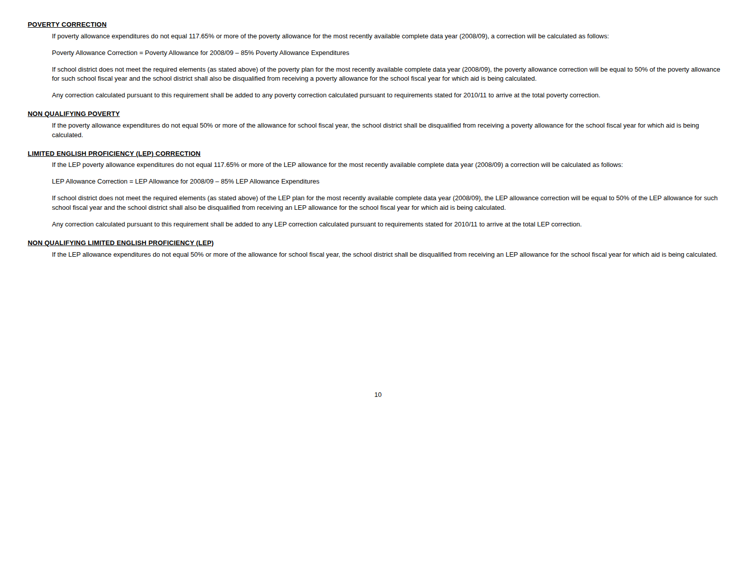POVERTY CORRECTION
If poverty allowance expenditures do not equal 117.65% or more of the poverty allowance for the most recently available complete data year (2008/09), a correction will be calculated as follows:
Poverty Allowance Correction = Poverty Allowance for 2008/09 – 85% Poverty Allowance Expenditures
If school district does not meet the required elements (as stated above) of the poverty plan for the most recently available complete data year (2008/09), the poverty allowance correction will be equal to 50% of the poverty allowance for such school fiscal year and the school district shall also be disqualified from receiving a poverty allowance for the school fiscal year for which aid is being calculated.
Any correction calculated pursuant to this requirement shall be added to any poverty correction calculated pursuant to requirements stated for 2010/11 to arrive at the total poverty correction.
NON QUALIFYING POVERTY
If the poverty allowance expenditures do not equal 50% or more of the allowance for school fiscal year, the school district shall be disqualified from receiving a poverty allowance for the school fiscal year for which aid is being calculated.
LIMITED ENGLISH PROFICIENCY (LEP) CORRECTION
If the LEP poverty allowance expenditures do not equal 117.65% or more of the LEP allowance for the most recently available complete data year (2008/09) a correction will be calculated as follows:
LEP Allowance Correction = LEP Allowance for 2008/09 – 85% LEP Allowance Expenditures
If school district does not meet the required elements (as stated above) of the LEP plan for the most recently available complete data year (2008/09), the LEP allowance correction will be equal to 50% of the LEP allowance for such school fiscal year and the school district shall also be disqualified from receiving an LEP allowance for the school fiscal year for which aid is being calculated.
Any correction calculated pursuant to this requirement shall be added to any LEP correction calculated pursuant to requirements stated for 2010/11 to arrive at the total LEP correction.
NON QUALIFYING LIMITED ENGLISH PROFICIENCY (LEP)
If the LEP allowance expenditures do not equal 50% or more of the allowance for school fiscal year, the school district shall be disqualified from receiving an LEP allowance for the school fiscal year for which aid is being calculated.
10